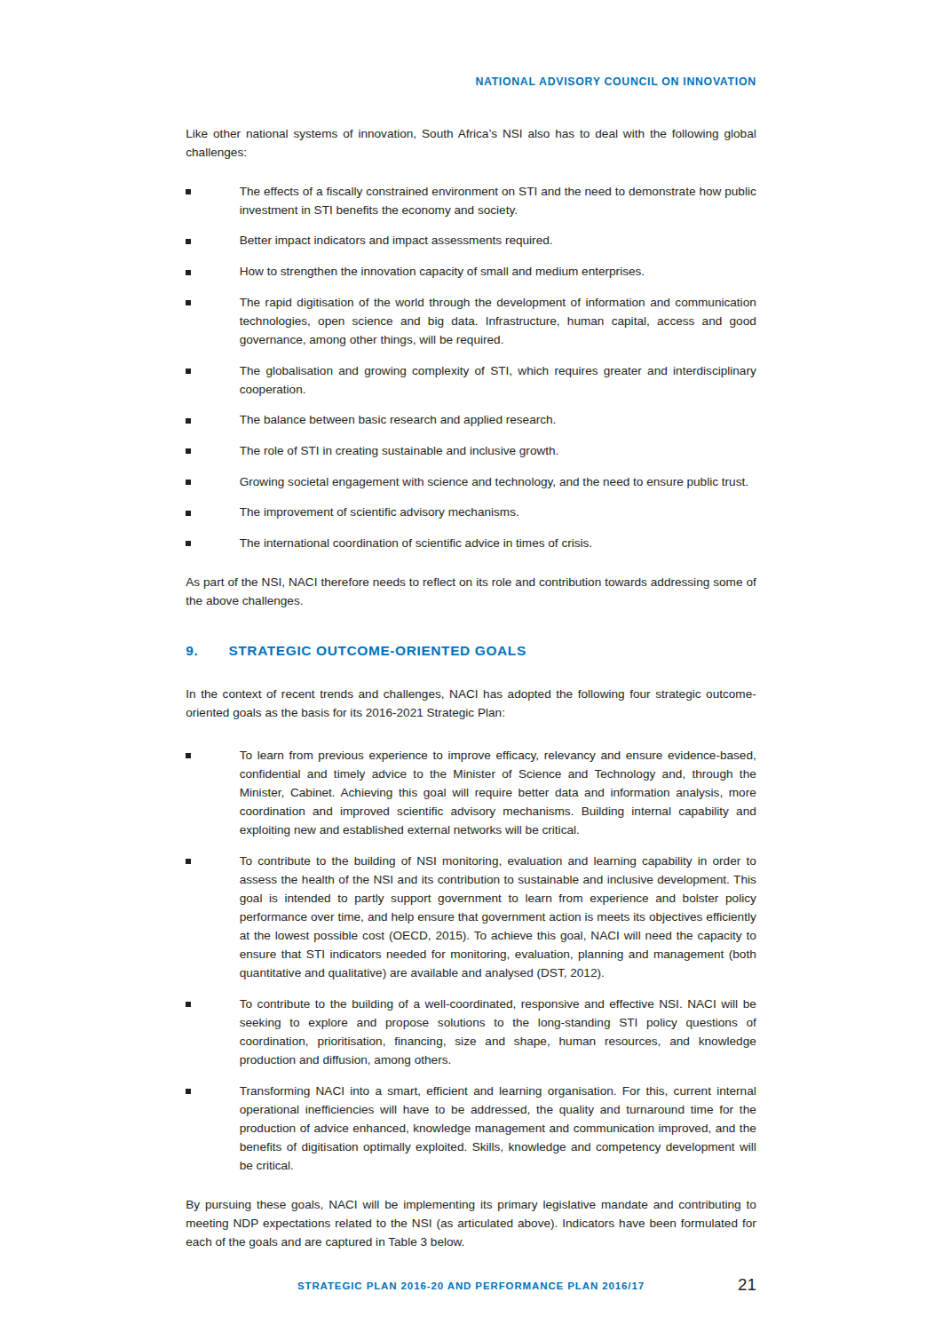National Advisory Council on Innovation
Like other national systems of innovation, South Africa’s NSI also has to deal with the following global challenges:
The effects of a fiscally constrained environment on STI and the need to demonstrate how public investment in STI benefits the economy and society.
Better impact indicators and impact assessments required.
How to strengthen the innovation capacity of small and medium enterprises.
The rapid digitisation of the world through the development of information and communication technologies, open science and big data. Infrastructure, human capital, access and good governance, among other things, will be required.
The globalisation and growing complexity of STI, which requires greater and interdisciplinary cooperation.
The balance between basic research and applied research.
The role of STI in creating sustainable and inclusive growth.
Growing societal engagement with science and technology, and the need to ensure public trust.
The improvement of scientific advisory mechanisms.
The international coordination of scientific advice in times of crisis.
As part of the NSI, NACI therefore needs to reflect on its role and contribution towards addressing some of the above challenges.
9. Strategic Outcome-Oriented Goals
In the context of recent trends and challenges, NACI has adopted the following four strategic outcome-oriented goals as the basis for its 2016-2021 Strategic Plan:
To learn from previous experience to improve efficacy, relevancy and ensure evidence-based, confidential and timely advice to the Minister of Science and Technology and, through the Minister, Cabinet. Achieving this goal will require better data and information analysis, more coordination and improved scientific advisory mechanisms. Building internal capability and exploiting new and established external networks will be critical.
To contribute to the building of NSI monitoring, evaluation and learning capability in order to assess the health of the NSI and its contribution to sustainable and inclusive development. This goal is intended to partly support government to learn from experience and bolster policy performance over time, and help ensure that government action is meets its objectives efficiently at the lowest possible cost (OECD, 2015). To achieve this goal, NACI will need the capacity to ensure that STI indicators needed for monitoring, evaluation, planning and management (both quantitative and qualitative) are available and analysed (DST, 2012).
To contribute to the building of a well-coordinated, responsive and effective NSI. NACI will be seeking to explore and propose solutions to the long-standing STI policy questions of coordination, prioritisation, financing, size and shape, human resources, and knowledge production and diffusion, among others.
Transforming NACI into a smart, efficient and learning organisation. For this, current internal operational inefficiencies will have to be addressed, the quality and turnaround time for the production of advice enhanced, knowledge management and communication improved, and the benefits of digitisation optimally exploited. Skills, knowledge and competency development will be critical.
By pursuing these goals, NACI will be implementing its primary legislative mandate and contributing to meeting NDP expectations related to the NSI (as articulated above). Indicators have been formulated for each of the goals and are captured in Table 3 below.
Strategic Plan 2016-20 and Performance Plan 2016/17 21